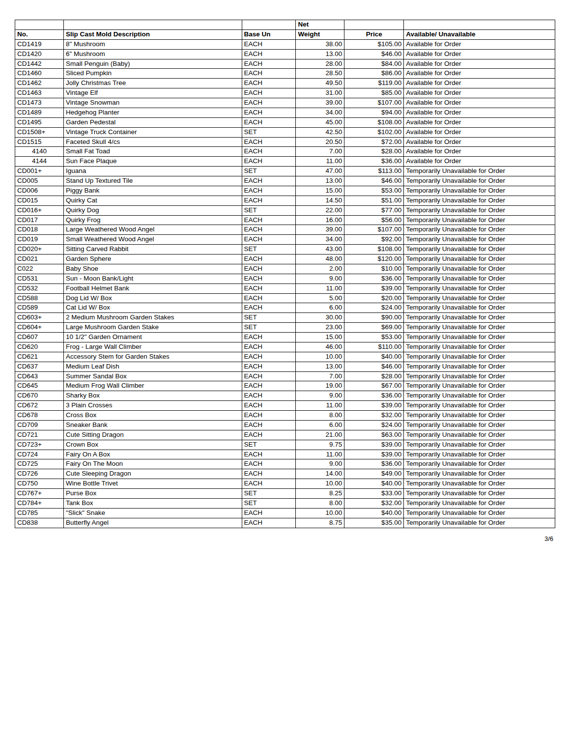| | | | Net | | |
| --- | --- | --- | --- | --- | --- |
| No. | Slip Cast Mold Description | Base Un | Weight | Price | Available/ Unavailable |
| CD1419 | 8" Mushroom | EACH | 38.00 | $105.00 | Available for Order |
| CD1420 | 6" Mushroom | EACH | 13.00 | $46.00 | Available for Order |
| CD1442 | Small Penguin (Baby) | EACH | 28.00 | $84.00 | Available for Order |
| CD1460 | Sliced Pumpkin | EACH | 28.50 | $86.00 | Available for Order |
| CD1462 | Jolly Christmas Tree | EACH | 49.50 | $119.00 | Available for Order |
| CD1463 | Vintage Elf | EACH | 31.00 | $85.00 | Available for Order |
| CD1473 | Vintage Snowman | EACH | 39.00 | $107.00 | Available for Order |
| CD1489 | Hedgehog Planter | EACH | 34.00 | $94.00 | Available for Order |
| CD1495 | Garden Pedestal | EACH | 45.00 | $108.00 | Available for Order |
| CD1508+ | Vintage Truck Container | SET | 42.50 | $102.00 | Available for Order |
| CD1515 | Faceted Skull 4/cs | EACH | 20.50 | $72.00 | Available for Order |
| 4140 | Small Fat Toad | EACH | 7.00 | $28.00 | Available for Order |
| 4144 | Sun Face Plaque | EACH | 11.00 | $36.00 | Available for Order |
| CD001+ | Iguana | SET | 47.00 | $113.00 | Temporarily Unavailable for Order |
| CD005 | Stand Up Textured Tile | EACH | 13.00 | $46.00 | Temporarily Unavailable for Order |
| CD006 | Piggy Bank | EACH | 15.00 | $53.00 | Temporarily Unavailable for Order |
| CD015 | Quirky Cat | EACH | 14.50 | $51.00 | Temporarily Unavailable for Order |
| CD016+ | Quirky Dog | SET | 22.00 | $77.00 | Temporarily Unavailable for Order |
| CD017 | Quirky Frog | EACH | 16.00 | $56.00 | Temporarily Unavailable for Order |
| CD018 | Large Weathered Wood Angel | EACH | 39.00 | $107.00 | Temporarily Unavailable for Order |
| CD019 | Small Weathered Wood Angel | EACH | 34.00 | $92.00 | Temporarily Unavailable for Order |
| CD020+ | Sitting Carved Rabbit | SET | 43.00 | $108.00 | Temporarily Unavailable for Order |
| CD021 | Garden Sphere | EACH | 48.00 | $120.00 | Temporarily Unavailable for Order |
| C022 | Baby Shoe | EACH | 2.00 | $10.00 | Temporarily Unavailable for Order |
| CD531 | Sun - Moon Bank/Light | EACH | 9.00 | $36.00 | Temporarily Unavailable for Order |
| CD532 | Football Helmet Bank | EACH | 11.00 | $39.00 | Temporarily Unavailable for Order |
| CD588 | Dog Lid W/ Box | EACH | 5.00 | $20.00 | Temporarily Unavailable for Order |
| CD589 | Cat Lid W/ Box | EACH | 6.00 | $24.00 | Temporarily Unavailable for Order |
| CD603+ | 2 Medium Mushroom Garden Stakes | SET | 30.00 | $90.00 | Temporarily Unavailable for Order |
| CD604+ | Large Mushroom Garden Stake | SET | 23.00 | $69.00 | Temporarily Unavailable for Order |
| CD607 | 10 1/2" Garden Ornament | EACH | 15.00 | $53.00 | Temporarily Unavailable for Order |
| CD620 | Frog - Large Wall Climber | EACH | 46.00 | $110.00 | Temporarily Unavailable for Order |
| CD621 | Accessory Stem for Garden Stakes | EACH | 10.00 | $40.00 | Temporarily Unavailable for Order |
| CD637 | Medium Leaf Dish | EACH | 13.00 | $46.00 | Temporarily Unavailable for Order |
| CD643 | Summer Sandal Box | EACH | 7.00 | $28.00 | Temporarily Unavailable for Order |
| CD645 | Medium Frog Wall Climber | EACH | 19.00 | $67.00 | Temporarily Unavailable for Order |
| CD670 | Sharky Box | EACH | 9.00 | $36.00 | Temporarily Unavailable for Order |
| CD672 | 3 Plain Crosses | EACH | 11.00 | $39.00 | Temporarily Unavailable for Order |
| CD678 | Cross Box | EACH | 8.00 | $32.00 | Temporarily Unavailable for Order |
| CD709 | Sneaker Bank | EACH | 6.00 | $24.00 | Temporarily Unavailable for Order |
| CD721 | Cute Sitting Dragon | EACH | 21.00 | $63.00 | Temporarily Unavailable for Order |
| CD723+ | Crown Box | SET | 9.75 | $39.00 | Temporarily Unavailable for Order |
| CD724 | Fairy On A Box | EACH | 11.00 | $39.00 | Temporarily Unavailable for Order |
| CD725 | Fairy On The Moon | EACH | 9.00 | $36.00 | Temporarily Unavailable for Order |
| CD726 | Cute Sleeping Dragon | EACH | 14.00 | $49.00 | Temporarily Unavailable for Order |
| CD750 | Wine Bottle Trivet | EACH | 10.00 | $40.00 | Temporarily Unavailable for Order |
| CD767+ | Purse Box | SET | 8.25 | $33.00 | Temporarily Unavailable for Order |
| CD784+ | Tank Box | SET | 8.00 | $32.00 | Temporarily Unavailable for Order |
| CD785 | "Slick" Snake | EACH | 10.00 | $40.00 | Temporarily Unavailable for Order |
| CD838 | Butterfly Angel | EACH | 8.75 | $35.00 | Temporarily Unavailable for Order |
3/6